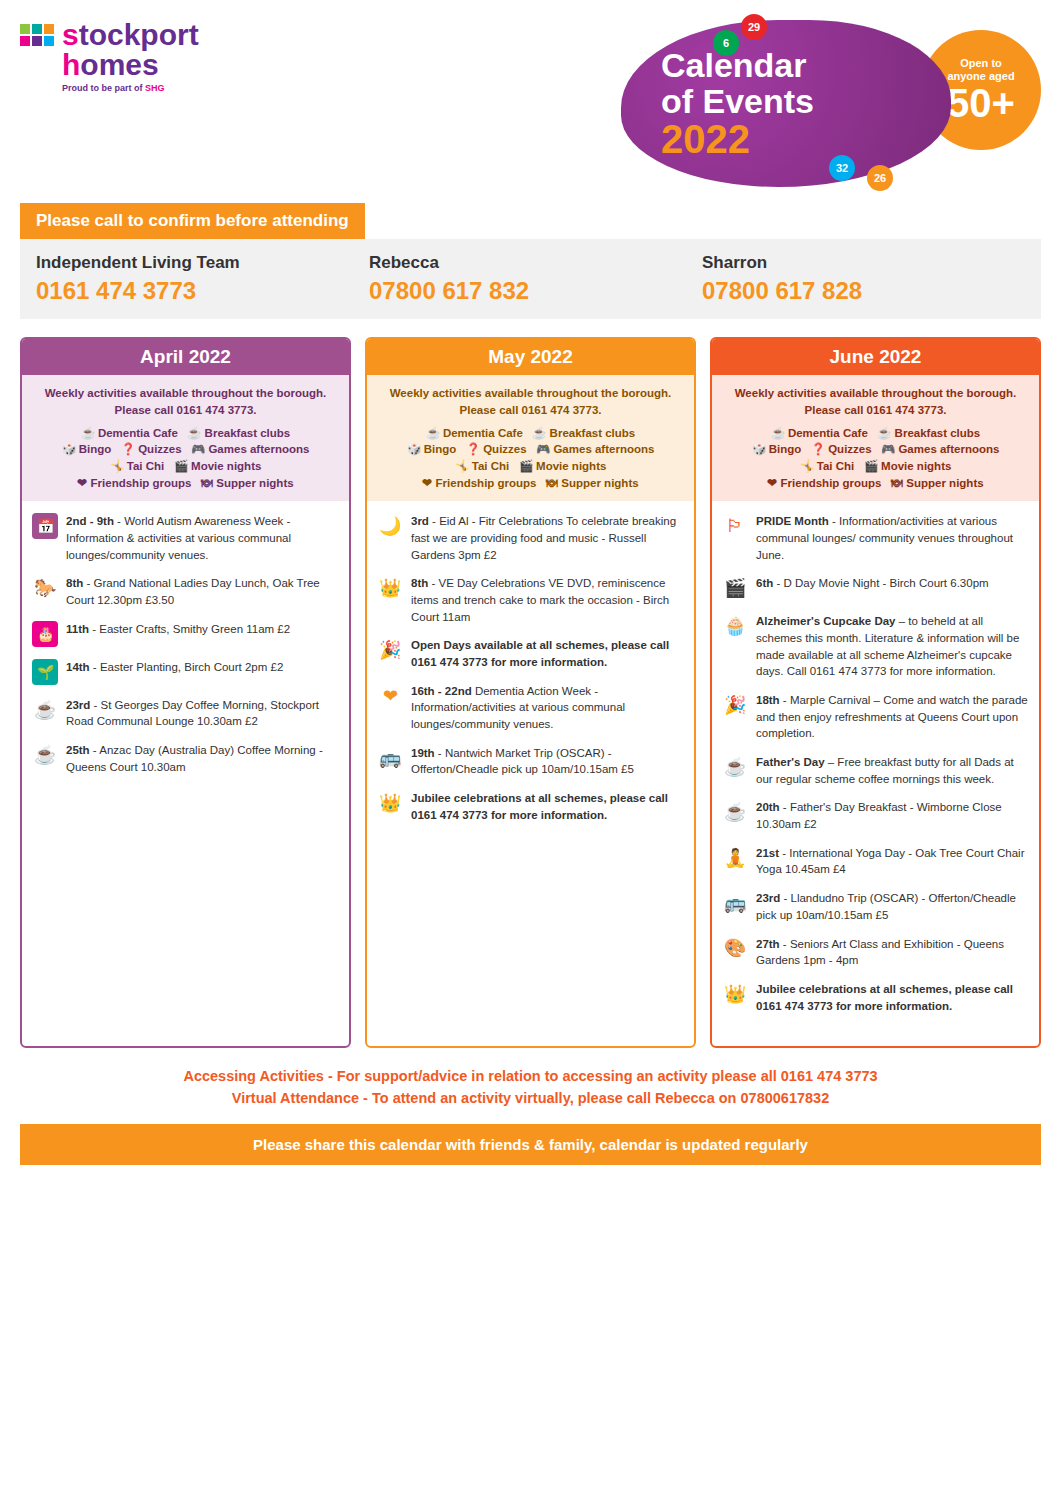stockport
homes
Proud to be part of SHG
29
6
32
26
Calendar
of Events
2022
Open to
anyone aged
50+
Please call to confirm before attending
Independent Living Team
0161 474 3773
Rebecca
07800 617 832
Sharron
07800 617 828
April 2022
Weekly activities available throughout the borough. Please call 0161 474 3773.
☕ Dementia Cafe ☕ Breakfast clubs
🎲 Bingo ❓ Quizzes 🎮 Games afternoons
🤸 Tai Chi 🎬 Movie nights
❤ Friendship groups 🍽 Supper nights
📅 2nd - 9th - World Autism Awareness Week - Information & activities at various communal lounges/community venues.
🐎 8th - Grand National Ladies Day Lunch, Oak Tree Court 12.30pm £3.50
🎂 11th - Easter Crafts, Smithy Green 11am £2
🌱 14th - Easter Planting, Birch Court 2pm £2
☕ 23rd - St Georges Day Coffee Morning, Stockport Road Communal Lounge 10.30am £2
☕ 25th - Anzac Day (Australia Day) Coffee Morning - Queens Court 10.30am
May 2022
Weekly activities available throughout the borough. Please call 0161 474 3773.
☕ Dementia Cafe ☕ Breakfast clubs
🎲 Bingo ❓ Quizzes 🎮 Games afternoons
🤸 Tai Chi 🎬 Movie nights
❤ Friendship groups 🍽 Supper nights
🌙 3rd - Eid Al - Fitr Celebrations To celebrate breaking fast we are providing food and music - Russell Gardens 3pm £2
👑 8th - VE Day Celebrations VE DVD, reminiscence items and trench cake to mark the occasion - Birch Court 11am
🎉 Open Days available at all schemes, please call 0161 474 3773 for more information.
❤ 16th - 22nd Dementia Action Week - Information/activities at various communal lounges/community venues.
🚌 19th - Nantwich Market Trip (OSCAR) - Offerton/Cheadle pick up 10am/10.15am £5
👑 Jubilee celebrations at all schemes, please call 0161 474 3773 for more information.
June 2022
Weekly activities available throughout the borough. Please call 0161 474 3773.
☕ Dementia Cafe ☕ Breakfast clubs
🎲 Bingo ❓ Quizzes 🎮 Games afternoons
🤸 Tai Chi 🎬 Movie nights
❤ Friendship groups 🍽 Supper nights
🏳 PRIDE Month - Information/activities at various communal lounges/ community venues throughout June.
🎬 6th - D Day Movie Night - Birch Court 6.30pm
🧁 Alzheimer's Cupcake Day – to beheld at all schemes this month. Literature & information will be made available at all scheme Alzheimer's cupcake days. Call 0161 474 3773 for more information.
🎉 18th - Marple Carnival – Come and watch the parade and then enjoy refreshments at Queens Court upon completion.
☕ Father's Day – Free breakfast butty for all Dads at our regular scheme coffee mornings this week.
☕ 20th - Father's Day Breakfast - Wimborne Close 10.30am £2
🧘 21st - International Yoga Day - Oak Tree Court Chair Yoga 10.45am £4
🚌 23rd - Llandudno Trip (OSCAR) - Offerton/Cheadle pick up 10am/10.15am £5
🎨 27th - Seniors Art Class and Exhibition - Queens Gardens 1pm - 4pm
👑 Jubilee celebrations at all schemes, please call 0161 474 3773 for more information.
Accessing Activities - For support/advice in relation to accessing an activity please all 0161 474 3773
Virtual Attendance - To attend an activity virtually, please call Rebecca on 07800617832
Please share this calendar with friends & family, calendar is updated regularly